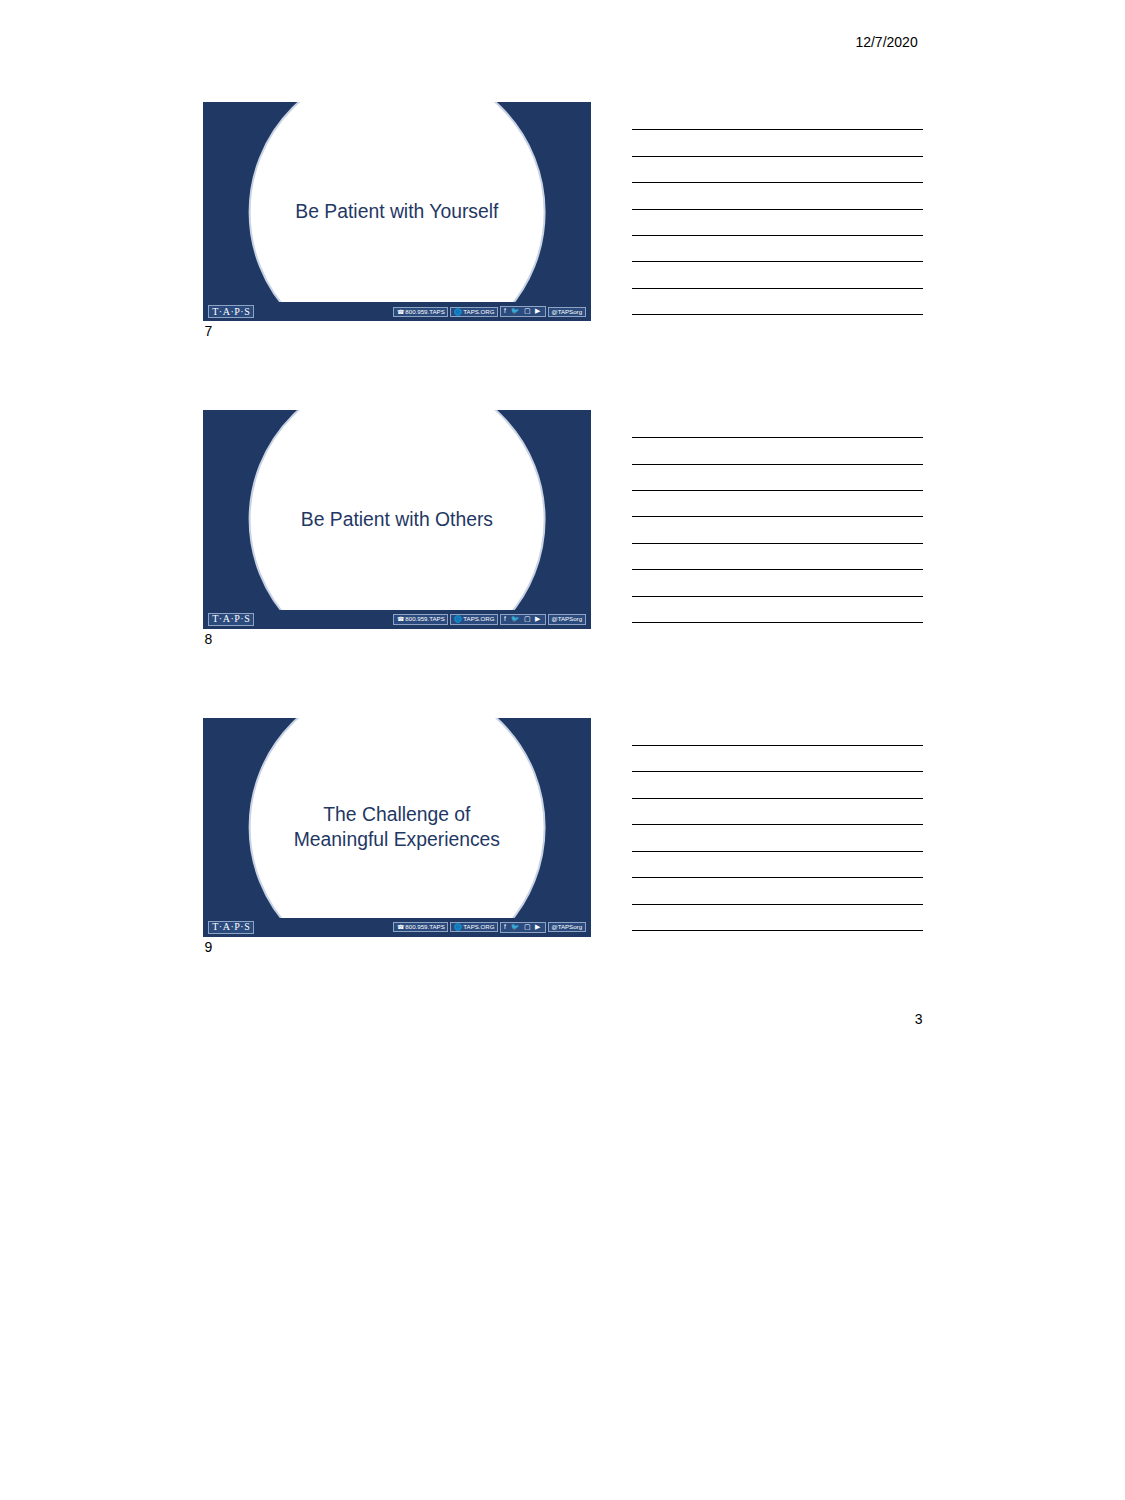12/7/2020
Be Patient with Yourself
T·A·P·S ☎ 800.959.TAPS 🌐 TAPS.ORG f 🐦 ▢ ▶ @TAPSorg
7
Be Patient with Others
T·A·P·S ☎ 800.959.TAPS 🌐 TAPS.ORG f 🐦 ▢ ▶ @TAPSorg
8
The Challenge of
Meaningful Experiences
T·A·P·S ☎ 800.959.TAPS 🌐 TAPS.ORG f 🐦 ▢ ▶ @TAPSorg
9
3